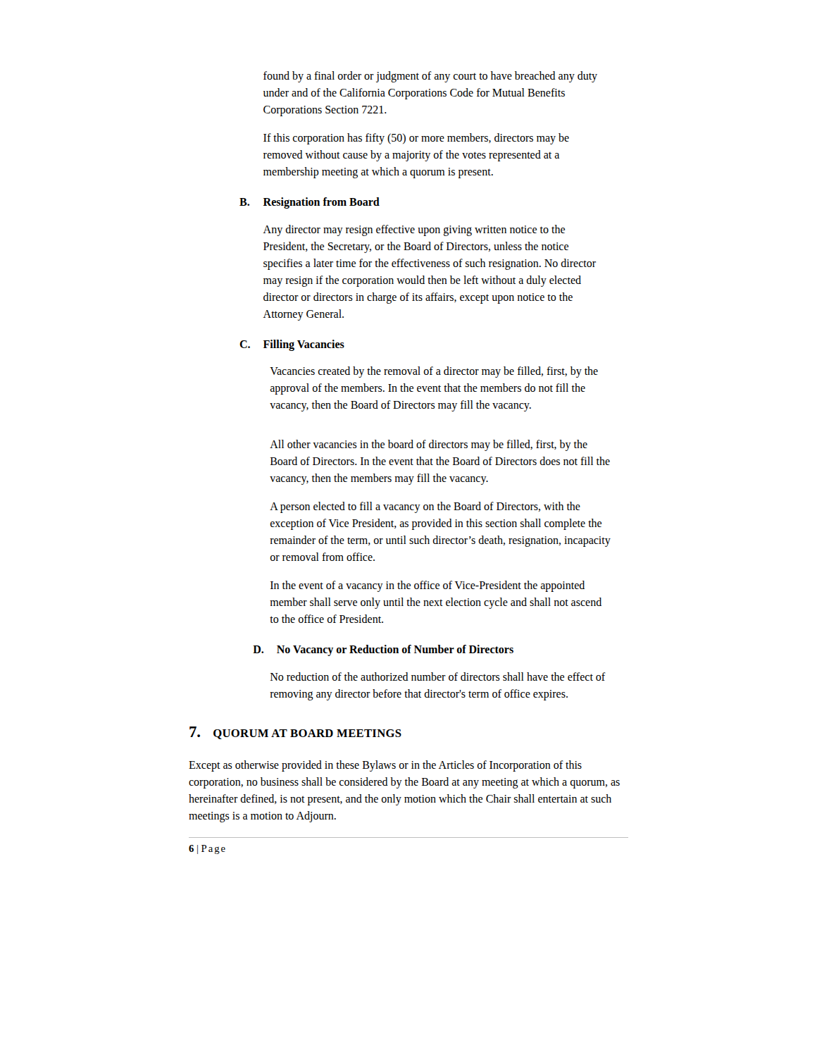found by a final order or judgment of any court to have breached any duty under and of the California Corporations Code for Mutual Benefits Corporations Section 7221.
If this corporation has fifty (50) or more members, directors may be removed without cause by a majority of the votes represented at a membership meeting at which a quorum is present.
B. Resignation from Board
Any director may resign effective upon giving written notice to the President, the Secretary, or the Board of Directors, unless the notice specifies a later time for the effectiveness of such resignation. No director may resign if the corporation would then be left without a duly elected director or directors in charge of its affairs, except upon notice to the Attorney General.
C. Filling Vacancies
Vacancies created by the removal of a director may be filled, first, by the approval of the members. In the event that the members do not fill the vacancy, then the Board of Directors may fill the vacancy.
All other vacancies in the board of directors may be filled, first, by the Board of Directors. In the event that the Board of Directors does not fill the vacancy, then the members may fill the vacancy.
A person elected to fill a vacancy on the Board of Directors, with the exception of Vice President, as provided in this section shall complete the remainder of the term, or until such director’s death, resignation, incapacity or removal from office.
In the event of a vacancy in the office of Vice-President the appointed member shall serve only until the next election cycle and shall not ascend to the office of President.
D. No Vacancy or Reduction of Number of Directors
No reduction of the authorized number of directors shall have the effect of removing any director before that director's term of office expires.
7. QUORUM AT BOARD MEETINGS
Except as otherwise provided in these Bylaws or in the Articles of Incorporation of this corporation, no business shall be considered by the Board at any meeting at which a quorum, as hereinafter defined, is not present, and the only motion which the Chair shall entertain at such meetings is a motion to Adjourn.
6 | Page